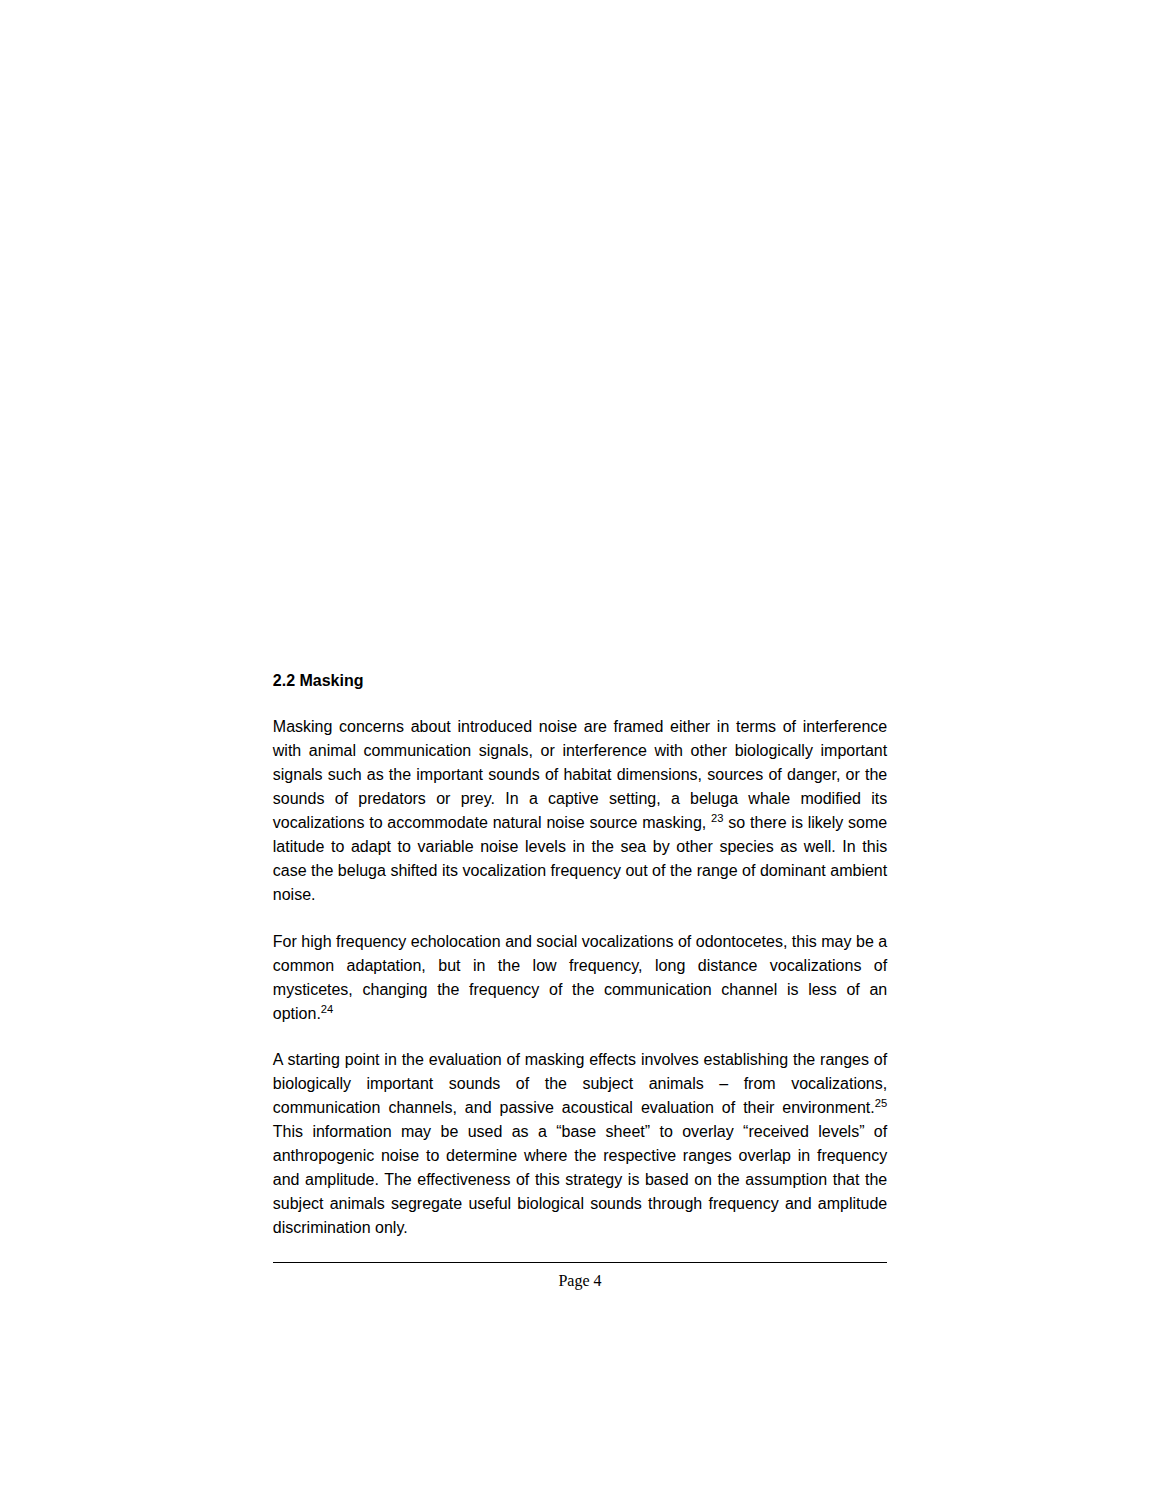2.2 Masking
Masking concerns about introduced noise are framed either in terms of interference with animal communication signals, or interference with other biologically important signals such as the important sounds of habitat dimensions, sources of danger, or the sounds of predators or prey. In a captive setting, a beluga whale modified its vocalizations to accommodate natural noise source masking, 23 so there is likely some latitude to adapt to variable noise levels in the sea by other species as well. In this case the beluga shifted its vocalization frequency out of the range of dominant ambient noise.
For high frequency echolocation and social vocalizations of odontocetes, this may be a common adaptation, but in the low frequency, long distance vocalizations of mysticetes, changing the frequency of the communication channel is less of an option.24
A starting point in the evaluation of masking effects involves establishing the ranges of biologically important sounds of the subject animals – from vocalizations, communication channels, and passive acoustical evaluation of their environment.25 This information may be used as a “base sheet” to overlay “received levels” of anthropogenic noise to determine where the respective ranges overlap in frequency and amplitude. The effectiveness of this strategy is based on the assumption that the subject animals segregate useful biological sounds through frequency and amplitude discrimination only.
Page 4